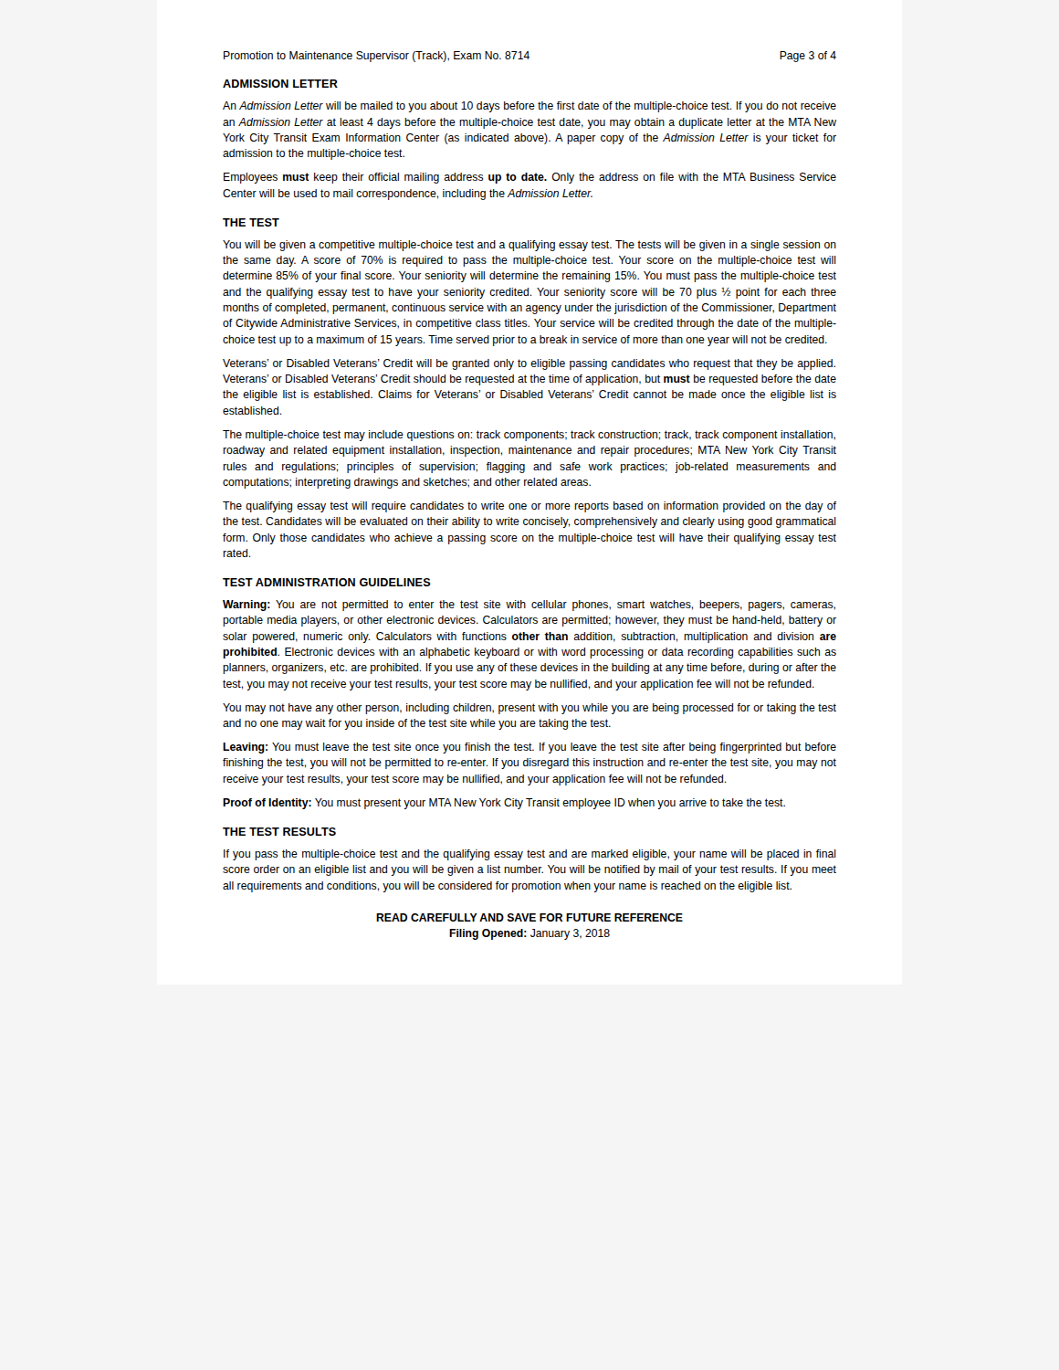Promotion to Maintenance Supervisor (Track), Exam No. 8714
Page 3 of 4
Admission Letter
An Admission Letter will be mailed to you about 10 days before the first date of the multiple-choice test. If you do not receive an Admission Letter at least 4 days before the multiple-choice test date, you may obtain a duplicate letter at the MTA New York City Transit Exam Information Center (as indicated above). A paper copy of the Admission Letter is your ticket for admission to the multiple-choice test.
Employees must keep their official mailing address up to date. Only the address on file with the MTA Business Service Center will be used to mail correspondence, including the Admission Letter.
The Test
You will be given a competitive multiple-choice test and a qualifying essay test. The tests will be given in a single session on the same day. A score of 70% is required to pass the multiple-choice test. Your score on the multiple-choice test will determine 85% of your final score. Your seniority will determine the remaining 15%. You must pass the multiple-choice test and the qualifying essay test to have your seniority credited. Your seniority score will be 70 plus ½ point for each three months of completed, permanent, continuous service with an agency under the jurisdiction of the Commissioner, Department of Citywide Administrative Services, in competitive class titles. Your service will be credited through the date of the multiple-choice test up to a maximum of 15 years. Time served prior to a break in service of more than one year will not be credited.
Veterans’ or Disabled Veterans’ Credit will be granted only to eligible passing candidates who request that they be applied. Veterans’ or Disabled Veterans’ Credit should be requested at the time of application, but must be requested before the date the eligible list is established. Claims for Veterans’ or Disabled Veterans’ Credit cannot be made once the eligible list is established.
The multiple-choice test may include questions on: track components; track construction; track, track component installation, roadway and related equipment installation, inspection, maintenance and repair procedures; MTA New York City Transit rules and regulations; principles of supervision; flagging and safe work practices; job-related measurements and computations; interpreting drawings and sketches; and other related areas.
The qualifying essay test will require candidates to write one or more reports based on information provided on the day of the test. Candidates will be evaluated on their ability to write concisely, comprehensively and clearly using good grammatical form. Only those candidates who achieve a passing score on the multiple-choice test will have their qualifying essay test rated.
Test Administration Guidelines
Warning: You are not permitted to enter the test site with cellular phones, smart watches, beepers, pagers, cameras, portable media players, or other electronic devices. Calculators are permitted; however, they must be hand-held, battery or solar powered, numeric only. Calculators with functions other than addition, subtraction, multiplication and division are prohibited. Electronic devices with an alphabetic keyboard or with word processing or data recording capabilities such as planners, organizers, etc. are prohibited. If you use any of these devices in the building at any time before, during or after the test, you may not receive your test results, your test score may be nullified, and your application fee will not be refunded.
You may not have any other person, including children, present with you while you are being processed for or taking the test and no one may wait for you inside of the test site while you are taking the test.
Leaving: You must leave the test site once you finish the test. If you leave the test site after being fingerprinted but before finishing the test, you will not be permitted to re-enter. If you disregard this instruction and re-enter the test site, you may not receive your test results, your test score may be nullified, and your application fee will not be refunded.
Proof of Identity: You must present your MTA New York City Transit employee ID when you arrive to take the test.
The Test Results
If you pass the multiple-choice test and the qualifying essay test and are marked eligible, your name will be placed in final score order on an eligible list and you will be given a list number. You will be notified by mail of your test results. If you meet all requirements and conditions, you will be considered for promotion when your name is reached on the eligible list.
READ CAREFULLY AND SAVE FOR FUTURE REFERENCE
Filing Opened: January 3, 2018